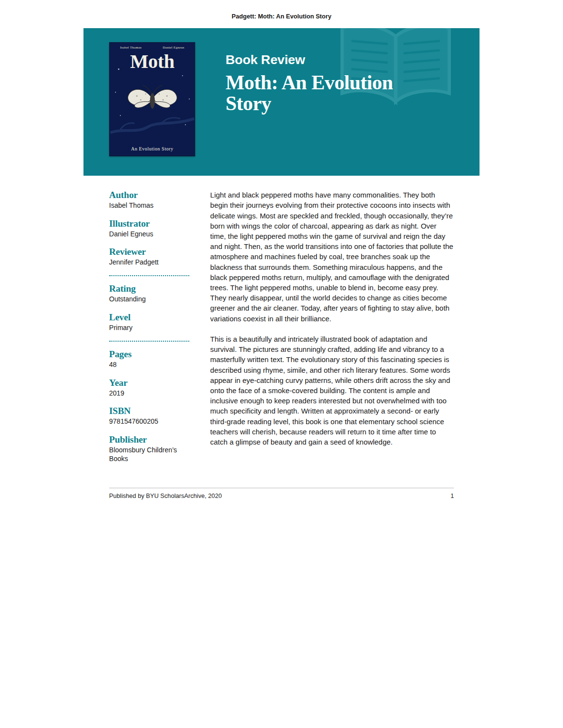Padgett: Moth: An Evolution Story
Isabel Thomas Daniel Egneus
Moth
An Evolution Story
Book Review
Moth: An Evolution
Story
Author
Isabel Thomas
Illustrator
Daniel Egneus
Reviewer
Jennifer Padgett
Rating
Outstanding
Level
Primary
Pages
48
Year
2019
ISBN
9781547600205
Publisher
Bloomsbury Children’s Books
Light and black peppered moths have many commonalities. They both begin their journeys evolving from their protective cocoons into insects with delicate wings. Most are speckled and freckled, though occasionally, they’re born with wings the color of charcoal, appearing as dark as night. Over time, the light peppered moths win the game of survival and reign the day and night. Then, as the world transitions into one of factories that pollute the atmosphere and machines fueled by coal, tree branches soak up the blackness that surrounds them. Something miraculous happens, and the black peppered moths return, multiply, and camouflage with the denigrated trees. The light peppered moths, unable to blend in, become easy prey. They nearly disappear, until the world decides to change as cities become greener and the air cleaner. Today, after years of fighting to stay alive, both variations coexist in all their brilliance.
This is a beautifully and intricately illustrated book of adaptation and survival. The pictures are stunningly crafted, adding life and vibrancy to a masterfully written text. The evolutionary story of this fascinating species is described using rhyme, simile, and other rich literary features. Some words appear in eye-catching curvy patterns, while others drift across the sky and onto the face of a smoke-covered building. The content is ample and inclusive enough to keep readers interested but not overwhelmed with too much specificity and length. Written at approximately a second- or early third-grade reading level, this book is one that elementary school science teachers will cherish, because readers will return to it time after time to catch a glimpse of beauty and gain a seed of knowledge.
Published by BYU ScholarsArchive, 2020 1